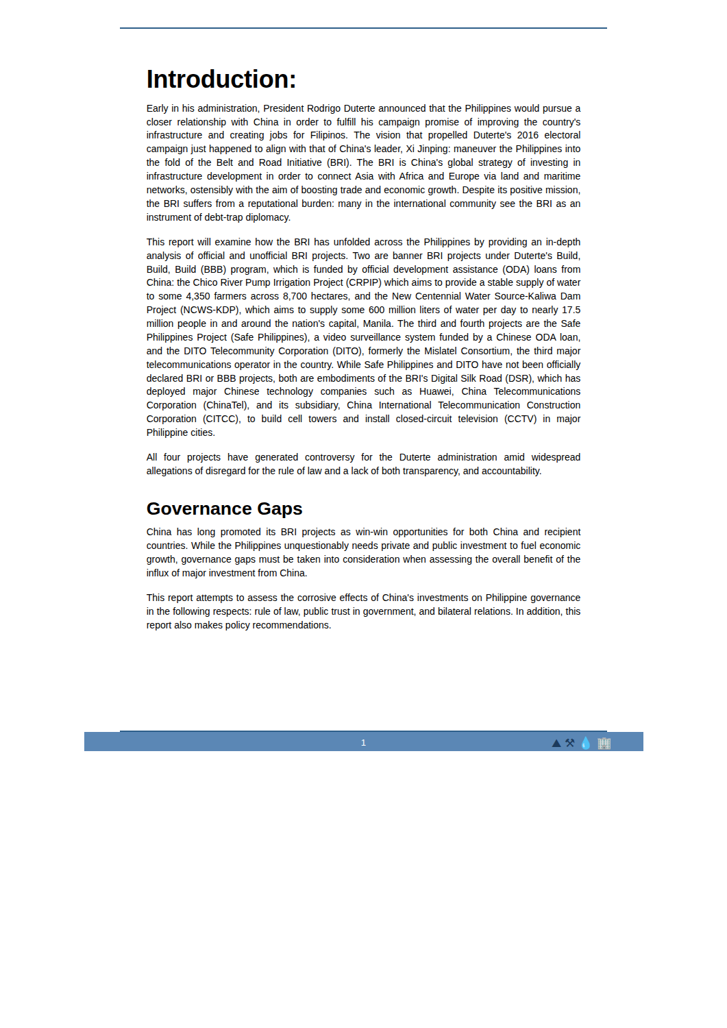Introduction:
Early in his administration, President Rodrigo Duterte announced that the Philippines would pursue a closer relationship with China in order to fulfill his campaign promise of improving the country's infrastructure and creating jobs for Filipinos. The vision that propelled Duterte's 2016 electoral campaign just happened to align with that of China's leader, Xi Jinping: maneuver the Philippines into the fold of the Belt and Road Initiative (BRI). The BRI is China's global strategy of investing in infrastructure development in order to connect Asia with Africa and Europe via land and maritime networks, ostensibly with the aim of boosting trade and economic growth. Despite its positive mission, the BRI suffers from a reputational burden: many in the international community see the BRI as an instrument of debt-trap diplomacy.
This report will examine how the BRI has unfolded across the Philippines by providing an in-depth analysis of official and unofficial BRI projects. Two are banner BRI projects under Duterte's Build, Build, Build (BBB) program, which is funded by official development assistance (ODA) loans from China: the Chico River Pump Irrigation Project (CRPIP) which aims to provide a stable supply of water to some 4,350 farmers across 8,700 hectares, and the New Centennial Water Source-Kaliwa Dam Project (NCWS-KDP), which aims to supply some 600 million liters of water per day to nearly 17.5 million people in and around the nation's capital, Manila. The third and fourth projects are the Safe Philippines Project (Safe Philippines), a video surveillance system funded by a Chinese ODA loan, and the DITO Telecommunity Corporation (DITO), formerly the Mislatel Consortium, the third major telecommunications operator in the country. While Safe Philippines and DITO have not been officially declared BRI or BBB projects, both are embodiments of the BRI's Digital Silk Road (DSR), which has deployed major Chinese technology companies such as Huawei, China Telecommunications Corporation (ChinaTel), and its subsidiary, China International Telecommunication Construction Corporation (CITCC), to build cell towers and install closed-circuit television (CCTV) in major Philippine cities.
All four projects have generated controversy for the Duterte administration amid widespread allegations of disregard for the rule of law and a lack of both transparency, and accountability.
Governance Gaps
China has long promoted its BRI projects as win-win opportunities for both China and recipient countries. While the Philippines unquestionably needs private and public investment to fuel economic growth, governance gaps must be taken into consideration when assessing the overall benefit of the influx of major investment from China.
This report attempts to assess the corrosive effects of China's investments on Philippine governance in the following respects: rule of law, public trust in government, and bilateral relations. In addition, this report also makes policy recommendations.
1
⛰⚒💧🏢